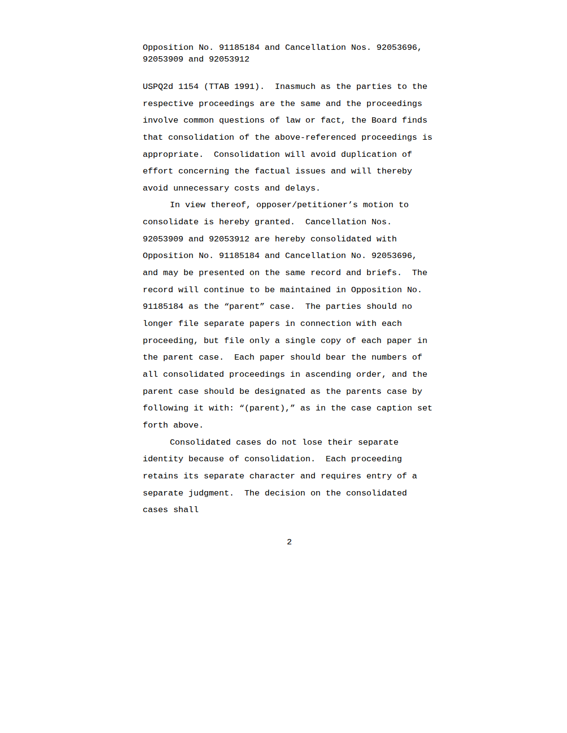Opposition No. 91185184 and Cancellation Nos. 92053696,
92053909 and 92053912
USPQ2d 1154 (TTAB 1991). Inasmuch as the parties to the respective proceedings are the same and the proceedings involve common questions of law or fact, the Board finds that consolidation of the above-referenced proceedings is appropriate. Consolidation will avoid duplication of effort concerning the factual issues and will thereby avoid unnecessary costs and delays.
In view thereof, opposer/petitioner’s motion to consolidate is hereby granted. Cancellation Nos. 92053909 and 92053912 are hereby consolidated with Opposition No. 91185184 and Cancellation No. 92053696, and may be presented on the same record and briefs. The record will continue to be maintained in Opposition No. 91185184 as the “parent” case. The parties should no longer file separate papers in connection with each proceeding, but file only a single copy of each paper in the parent case. Each paper should bear the numbers of all consolidated proceedings in ascending order, and the parent case should be designated as the parents case by following it with: “(parent),” as in the case caption set forth above.
Consolidated cases do not lose their separate identity because of consolidation. Each proceeding retains its separate character and requires entry of a separate judgment. The decision on the consolidated cases shall
2